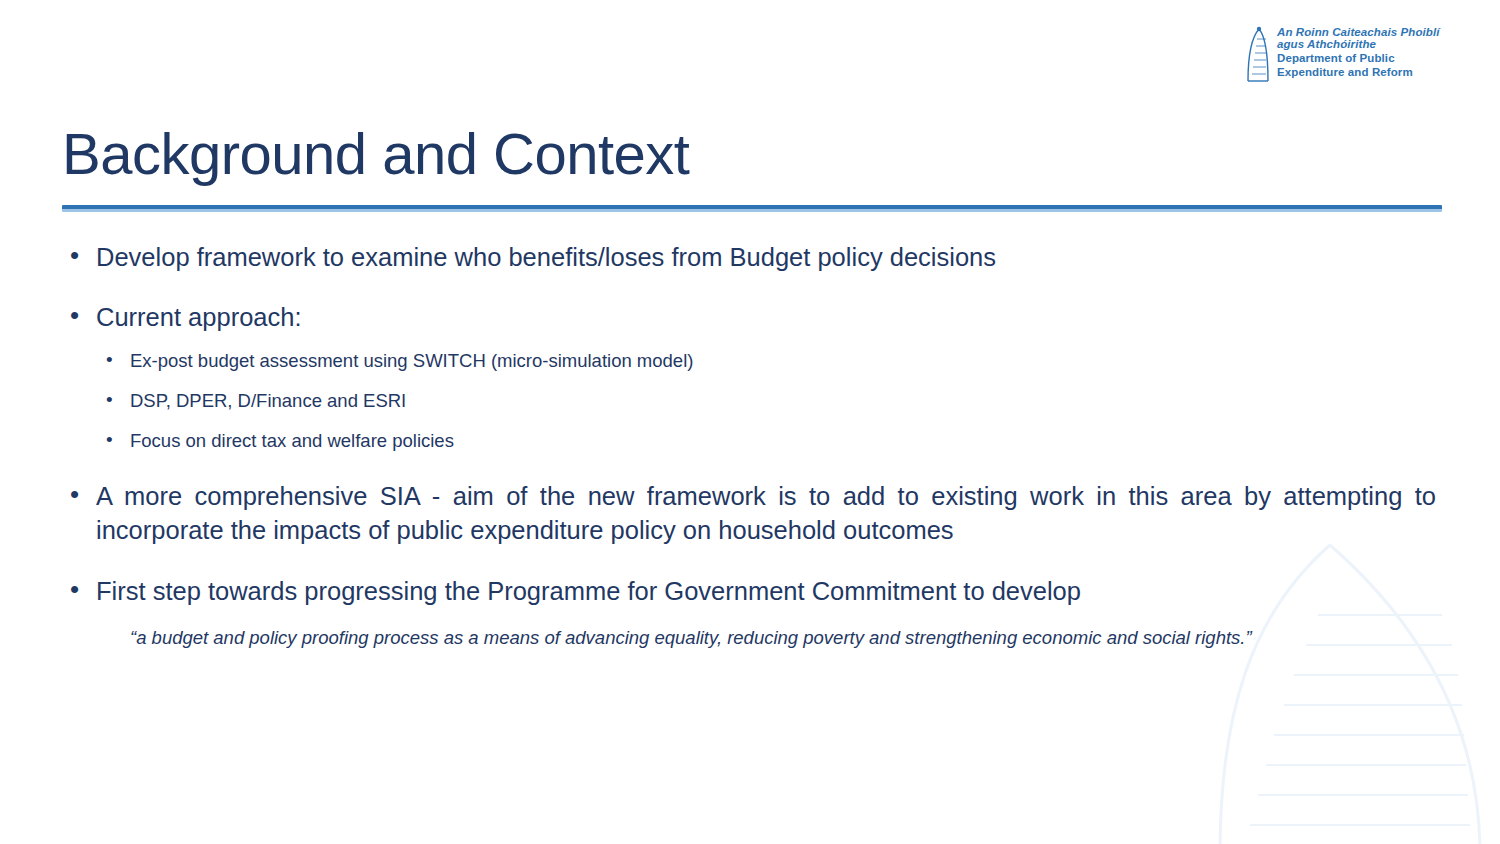An Roinn Caiteachais Phoiblí
agus Athchóirithe
Department of Public
Expenditure and Reform
Background and Context
Develop framework to examine who benefits/loses from Budget policy decisions
Current approach:
Ex-post budget assessment using SWITCH (micro-simulation model)
DSP, DPER, D/Finance and ESRI
Focus on direct tax and welfare policies
A more comprehensive SIA - aim of the new framework is to add to existing work in this area by attempting to incorporate the impacts of public expenditure policy on household outcomes
First step towards progressing the Programme for Government Commitment to develop
“a budget and policy proofing process as a means of advancing equality, reducing poverty and strengthening economic and social rights.”